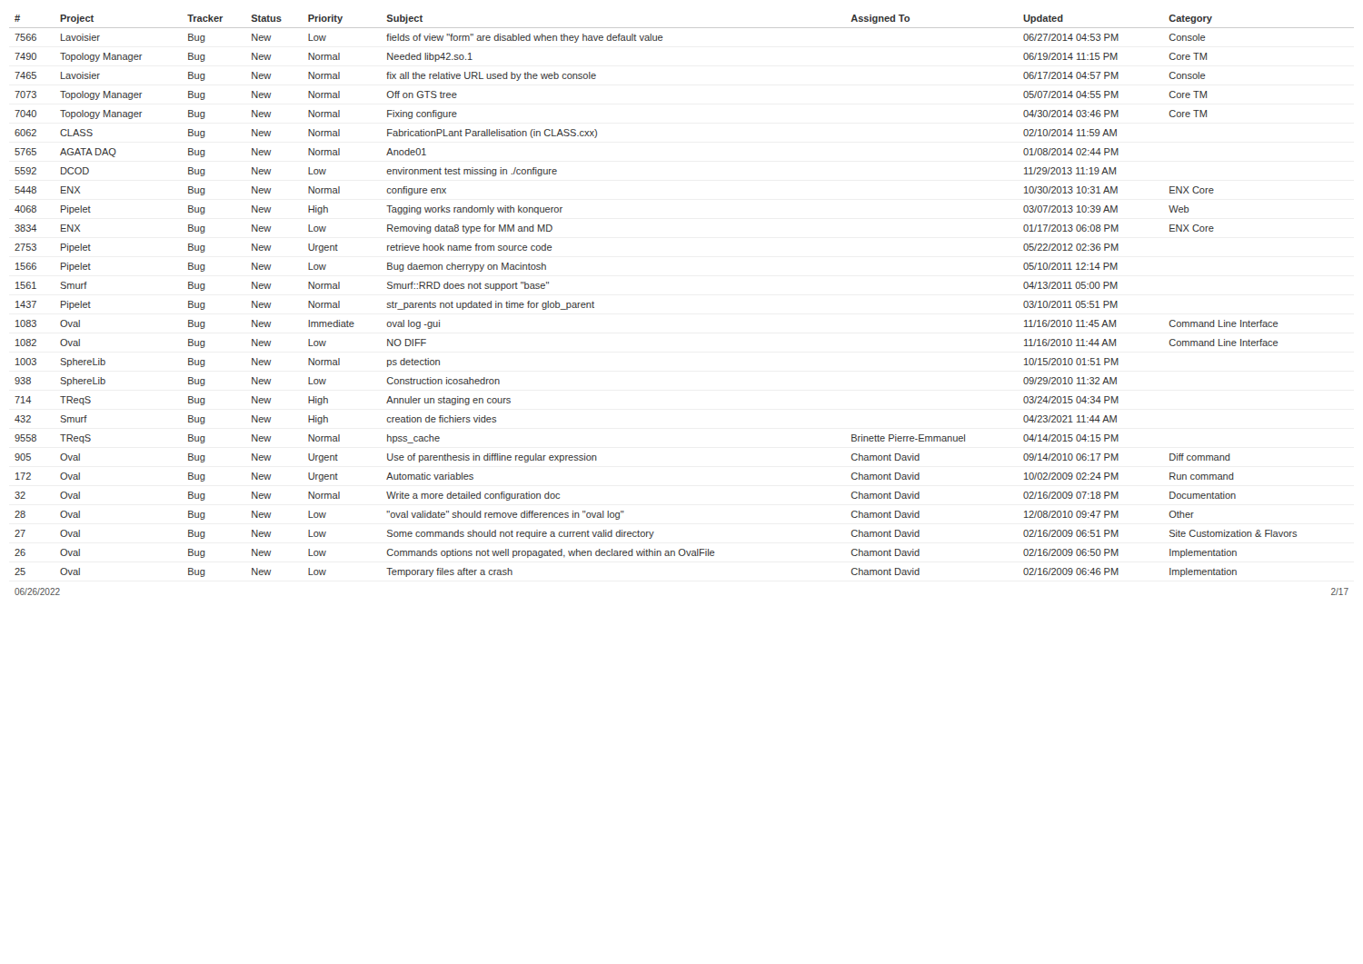| # | Project | Tracker | Status | Priority | Subject | Assigned To | Updated | Category |
| --- | --- | --- | --- | --- | --- | --- | --- | --- |
| 7566 | Lavoisier | Bug | New | Low | fields of view "form" are disabled when they have default value | | 06/27/2014 04:53 PM | Console |
| 7490 | Topology Manager | Bug | New | Normal | Needed libp42.so.1 | | 06/19/2014 11:15 PM | Core TM |
| 7465 | Lavoisier | Bug | New | Normal | fix all the relative URL used by the web console | | 06/17/2014 04:57 PM | Console |
| 7073 | Topology Manager | Bug | New | Normal | Off on GTS tree | | 05/07/2014 04:55 PM | Core TM |
| 7040 | Topology Manager | Bug | New | Normal | Fixing configure | | 04/30/2014 03:46 PM | Core TM |
| 6062 | CLASS | Bug | New | Normal | FabricationPLant Parallelisation (in CLASS.cxx) | | 02/10/2014 11:59 AM | |
| 5765 | AGATA DAQ | Bug | New | Normal | Anode01 | | 01/08/2014 02:44 PM | |
| 5592 | DCOD | Bug | New | Low | environment test missing in ./configure | | 11/29/2013 11:19 AM | |
| 5448 | ENX | Bug | New | Normal | configure enx | | 10/30/2013 10:31 AM | ENX Core |
| 4068 | Pipelet | Bug | New | High | Tagging works randomly with konqueror | | 03/07/2013 10:39 AM | Web |
| 3834 | ENX | Bug | New | Low | Removing data8 type for MM and MD | | 01/17/2013 06:08 PM | ENX Core |
| 2753 | Pipelet | Bug | New | Urgent | retrieve hook name from source code | | 05/22/2012 02:36 PM | |
| 1566 | Pipelet | Bug | New | Low | Bug daemon cherrypy on Macintosh | | 05/10/2011 12:14 PM | |
| 1561 | Smurf | Bug | New | Normal | Smurf::RRD does not support "base" | | 04/13/2011 05:00 PM | |
| 1437 | Pipelet | Bug | New | Normal | str_parents not updated in time for glob_parent | | 03/10/2011 05:51 PM | |
| 1083 | Oval | Bug | New | Immediate | oval log -gui | | 11/16/2010 11:45 AM | Command Line Interface |
| 1082 | Oval | Bug | New | Low | NO DIFF | | 11/16/2010 11:44 AM | Command Line Interface |
| 1003 | SphereLib | Bug | New | Normal | ps detection | | 10/15/2010 01:51 PM | |
| 938 | SphereLib | Bug | New | Low | Construction icosahedron | | 09/29/2010 11:32 AM | |
| 714 | TReqS | Bug | New | High | Annuler un staging en cours | | 03/24/2015 04:34 PM | |
| 432 | Smurf | Bug | New | High | creation de fichiers vides | | 04/23/2021 11:44 AM | |
| 9558 | TReqS | Bug | New | Normal | hpss_cache | Brinette Pierre-Emmanuel | 04/14/2015 04:15 PM | |
| 905 | Oval | Bug | New | Urgent | Use of parenthesis in diffline regular expression | Chamont David | 09/14/2010 06:17 PM | Diff command |
| 172 | Oval | Bug | New | Urgent | Automatic variables | Chamont David | 10/02/2009 02:24 PM | Run command |
| 32 | Oval | Bug | New | Normal | Write a more detailed configuration doc | Chamont David | 02/16/2009 07:18 PM | Documentation |
| 28 | Oval | Bug | New | Low | "oval validate" should remove differences in "oval log" | Chamont David | 12/08/2010 09:47 PM | Other |
| 27 | Oval | Bug | New | Low | Some commands should not require a current valid directory | Chamont David | 02/16/2009 06:51 PM | Site Customization & Flavors |
| 26 | Oval | Bug | New | Low | Commands options not well propagated, when declared within an OvalFile | Chamont David | 02/16/2009 06:50 PM | Implementation |
| 25 | Oval | Bug | New | Low | Temporary files after a crash | Chamont David | 02/16/2009 06:46 PM | Implementation |
| 06/26/2022 | 2/17 |